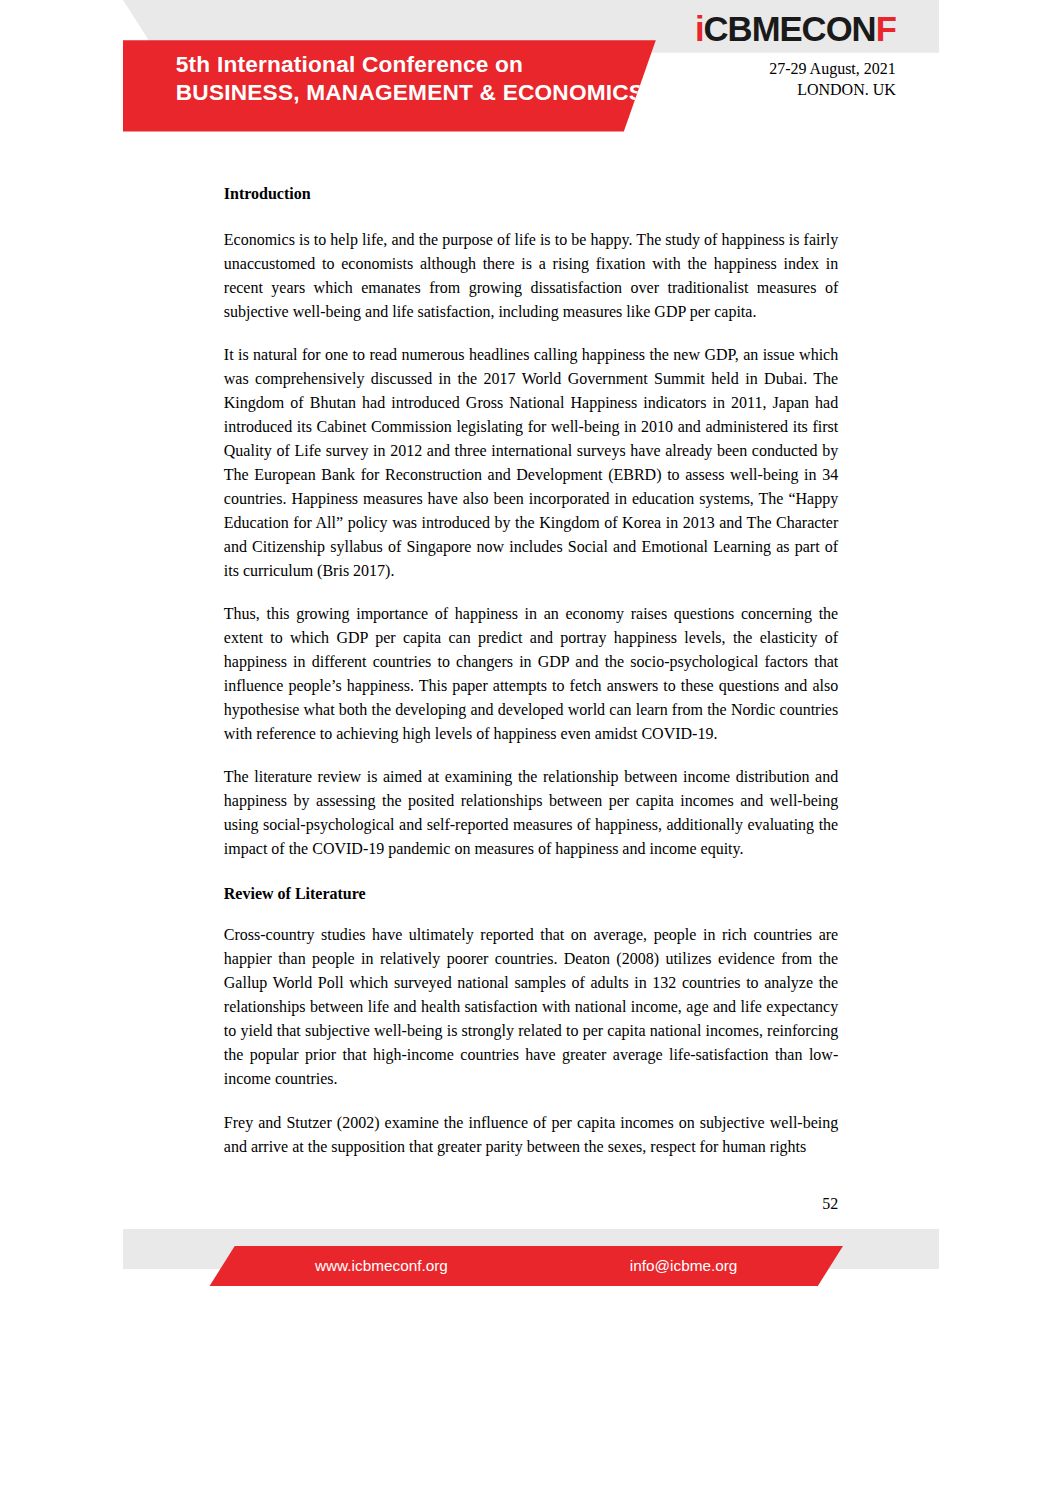5th International Conference on
BUSINESS, MANAGEMENT & ECONOMICS
i CBMECONF
27-29 August, 2021
LONDON. UK
Introduction
Economics is to help life, and the purpose of life is to be happy. The study of happiness is fairly unaccustomed to economists although there is a rising fixation with the happiness index in recent years which emanates from growing dissatisfaction over traditionalist measures of subjective well-being and life satisfaction, including measures like GDP per capita.
It is natural for one to read numerous headlines calling happiness the new GDP, an issue which was comprehensively discussed in the 2017 World Government Summit held in Dubai. The Kingdom of Bhutan had introduced Gross National Happiness indicators in 2011, Japan had introduced its Cabinet Commission legislating for well-being in 2010 and administered its first Quality of Life survey in 2012 and three international surveys have already been conducted by The European Bank for Reconstruction and Development (EBRD) to assess well-being in 34 countries. Happiness measures have also been incorporated in education systems, The “Happy Education for All” policy was introduced by the Kingdom of Korea in 2013 and The Character and Citizenship syllabus of Singapore now includes Social and Emotional Learning as part of its curriculum (Bris 2017).
Thus, this growing importance of happiness in an economy raises questions concerning the extent to which GDP per capita can predict and portray happiness levels, the elasticity of happiness in different countries to changers in GDP and the socio-psychological factors that influence people’s happiness. This paper attempts to fetch answers to these questions and also hypothesise what both the developing and developed world can learn from the Nordic countries with reference to achieving high levels of happiness even amidst COVID-19.
The literature review is aimed at examining the relationship between income distribution and happiness by assessing the posited relationships between per capita incomes and well-being using social-psychological and self-reported measures of happiness, additionally evaluating the impact of the COVID-19 pandemic on measures of happiness and income equity.
Review of Literature
Cross-country studies have ultimately reported that on average, people in rich countries are happier than people in relatively poorer countries. Deaton (2008) utilizes evidence from the Gallup World Poll which surveyed national samples of adults in 132 countries to analyze the relationships between life and health satisfaction with national income, age and life expectancy to yield that subjective well-being is strongly related to per capita national incomes, reinforcing the popular prior that high-income countries have greater average life-satisfaction than low-income countries.
Frey and Stutzer (2002) examine the influence of per capita incomes on subjective well-being and arrive at the supposition that greater parity between the sexes, respect for human rights
52
www.icbmeconf.org info@icbme.org